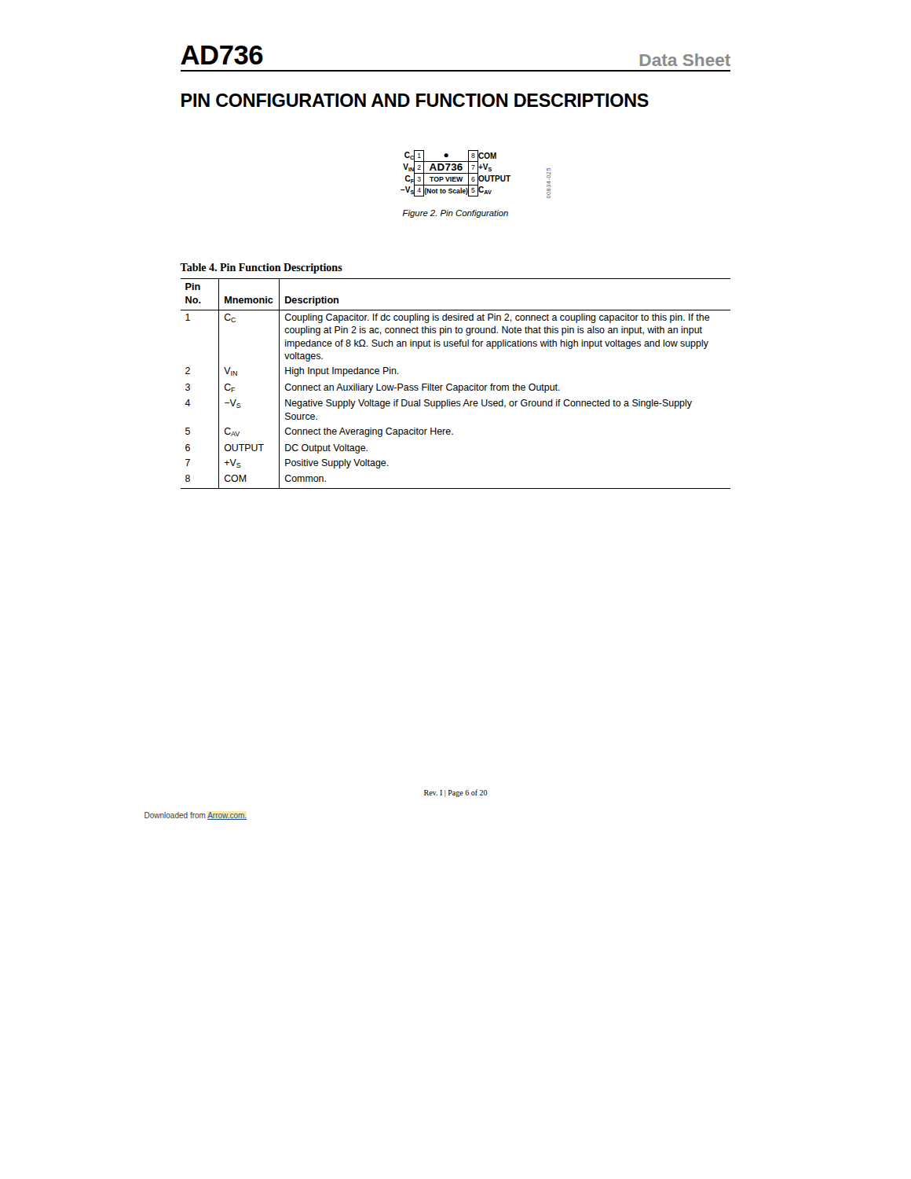AD736
Data Sheet
PIN CONFIGURATION AND FUNCTION DESCRIPTIONS
| C C | 1 | ● | 8 | COM |
| V IN | 2 | AD736 | 7 | +V S |
| C F | 3 | TOP VIEW | 6 | OUTPUT |
| −V S | 4 | (Not to Scale) | 5 | C AV |
00834-025
Figure 2. Pin Configuration
Table 4. Pin Function Descriptions
| Pin No. | Mnemonic | Description |
| --- | --- | --- |
| 1 | C C | Coupling Capacitor. If dc coupling is desired at Pin 2, connect a coupling capacitor to this pin. If the coupling at Pin 2 is ac, connect this pin to ground. Note that this pin is also an input, with an input impedance of 8 kΩ. Such an input is useful for applications with high input voltages and low supply voltages. |
| 2 | V IN | High Input Impedance Pin. |
| 3 | C F | Connect an Auxiliary Low-Pass Filter Capacitor from the Output. |
| 4 | −V S | Negative Supply Voltage if Dual Supplies Are Used, or Ground if Connected to a Single-Supply Source. |
| 5 | C AV | Connect the Averaging Capacitor Here. |
| 6 | OUTPUT | DC Output Voltage. |
| 7 | +V S | Positive Supply Voltage. |
| 8 | COM | Common. |
Rev. I | Page 6 of 20
Downloaded from Arrow.com.